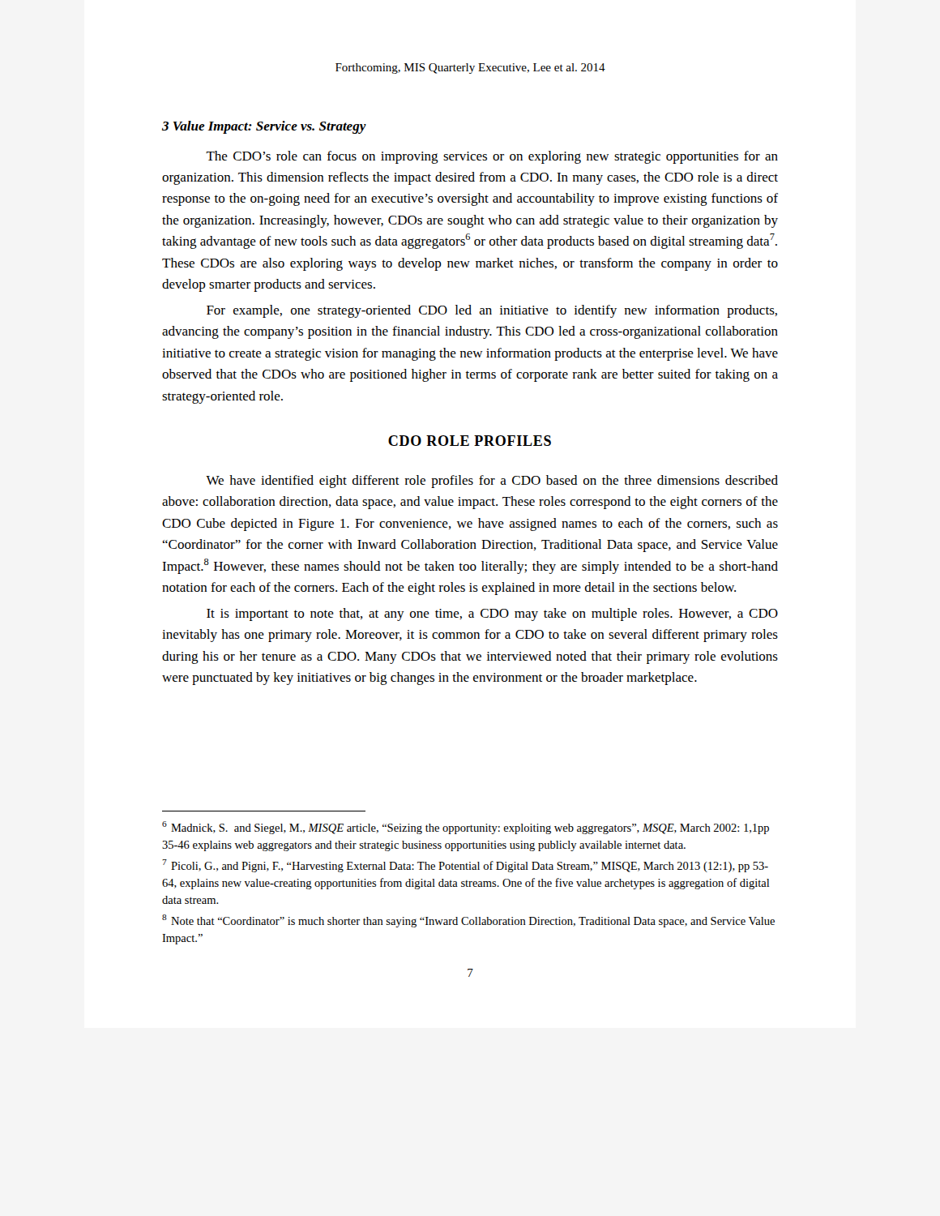Forthcoming, MIS Quarterly Executive, Lee et al. 2014
3 Value Impact: Service vs. Strategy
The CDO’s role can focus on improving services or on exploring new strategic opportunities for an organization. This dimension reflects the impact desired from a CDO. In many cases, the CDO role is a direct response to the on-going need for an executive’s oversight and accountability to improve existing functions of the organization. Increasingly, however, CDOs are sought who can add strategic value to their organization by taking advantage of new tools such as data aggregators6 or other data products based on digital streaming data7. These CDOs are also exploring ways to develop new market niches, or transform the company in order to develop smarter products and services.
For example, one strategy-oriented CDO led an initiative to identify new information products, advancing the company’s position in the financial industry. This CDO led a cross-organizational collaboration initiative to create a strategic vision for managing the new information products at the enterprise level. We have observed that the CDOs who are positioned higher in terms of corporate rank are better suited for taking on a strategy-oriented role.
CDO ROLE PROFILES
We have identified eight different role profiles for a CDO based on the three dimensions described above: collaboration direction, data space, and value impact. These roles correspond to the eight corners of the CDO Cube depicted in Figure 1. For convenience, we have assigned names to each of the corners, such as “Coordinator” for the corner with Inward Collaboration Direction, Traditional Data space, and Service Value Impact.8 However, these names should not be taken too literally; they are simply intended to be a short-hand notation for each of the corners. Each of the eight roles is explained in more detail in the sections below.
It is important to note that, at any one time, a CDO may take on multiple roles. However, a CDO inevitably has one primary role. Moreover, it is common for a CDO to take on several different primary roles during his or her tenure as a CDO. Many CDOs that we interviewed noted that their primary role evolutions were punctuated by key initiatives or big changes in the environment or the broader marketplace.
6 Madnick, S. and Siegel, M., MISQE article, “Seizing the opportunity: exploiting web aggregators”, MSQE, March 2002: 1,1pp 35-46 explains web aggregators and their strategic business opportunities using publicly available internet data.
7 Picoli, G., and Pigni, F., “Harvesting External Data: The Potential of Digital Data Stream,” MISQE, March 2013 (12:1), pp 53-64, explains new value-creating opportunities from digital data streams. One of the five value archetypes is aggregation of digital data stream.
8 Note that “Coordinator” is much shorter than saying “Inward Collaboration Direction, Traditional Data space, and Service Value Impact.”
7